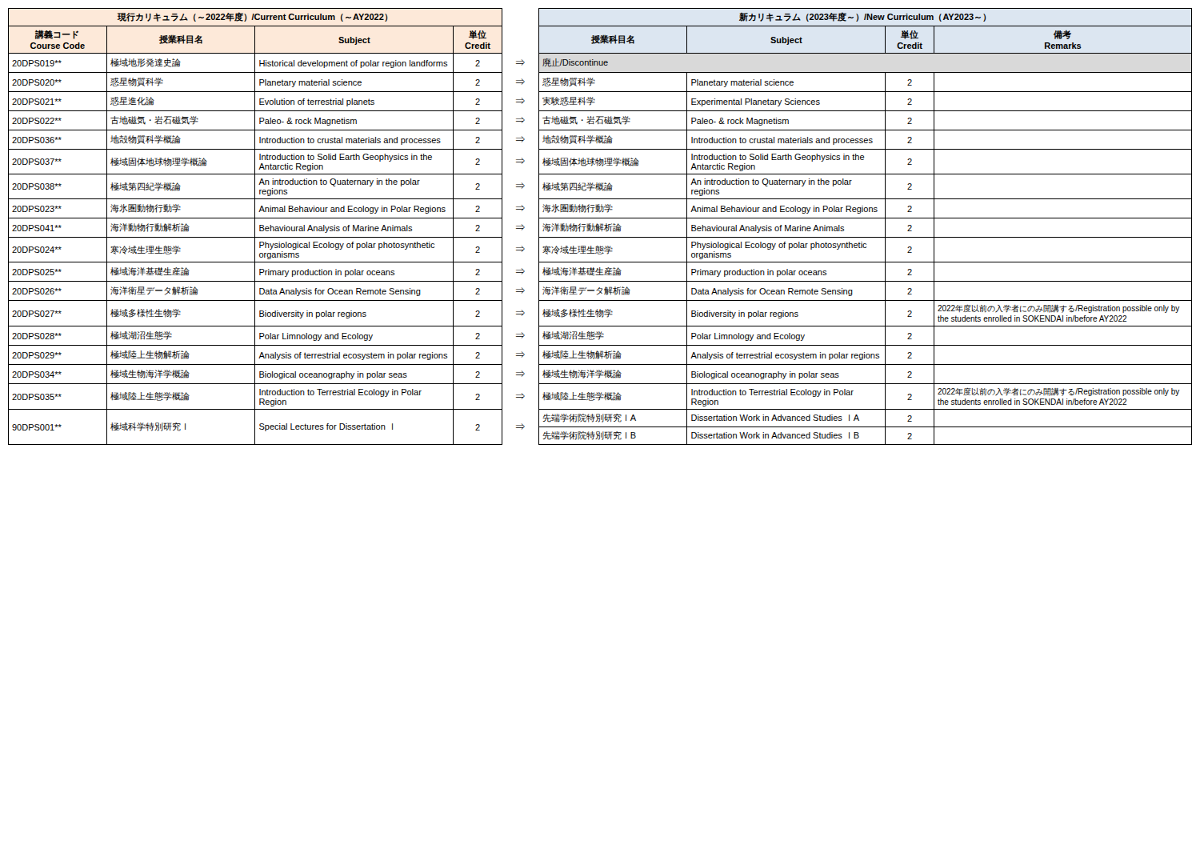| 現行カリキュラム（～2022年度）/Current Curriculum（～AY2022） | | 新カリキュラム（2023年度～）/New Curriculum（AY2023～） |
| --- | --- | --- |
| 講義コード Course Code | 授業科目名 | Subject | 単位 Credit | | 授業科目名 | Subject | 単位 Credit | 備考 Remarks |
| 20DPS019** | 極域地形発達史論 | Historical development of polar region landforms | 2 | ⇒ | 廃止/Discontinue |
| 20DPS020** | 惑星物質科学 | Planetary material science | 2 | ⇒ | 惑星物質科学 | Planetary material science | 2 | |
| 20DPS021** | 惑星進化論 | Evolution of terrestrial planets | 2 | ⇒ | 実験惑星科学 | Experimental Planetary Sciences | 2 | |
| 20DPS022** | 古地磁気・岩石磁気学 | Paleo- & rock Magnetism | 2 | ⇒ | 古地磁気・岩石磁気学 | Paleo- & rock Magnetism | 2 | |
| 20DPS036** | 地殻物質科学概論 | Introduction to crustal materials and processes | 2 | ⇒ | 地殻物質科学概論 | Introduction to crustal materials and processes | 2 | |
| 20DPS037** | 極域固体地球物理学概論 | Introduction to Solid Earth Geophysics in the Antarctic Region | 2 | ⇒ | 極域固体地球物理学概論 | Introduction to Solid Earth Geophysics in the Antarctic Region | 2 | |
| 20DPS038** | 極域第四紀学概論 | An introduction to Quaternary in the polar regions | 2 | ⇒ | 極域第四紀学概論 | An introduction to Quaternary in the polar regions | 2 | |
| 20DPS023** | 海氷圏動物行動学 | Animal Behaviour and Ecology in Polar Regions | 2 | ⇒ | 海氷圏動物行動学 | Animal Behaviour and Ecology in Polar Regions | 2 | |
| 20DPS041** | 海洋動物行動解析論 | Behavioural Analysis of Marine Animals | 2 | ⇒ | 海洋動物行動解析論 | Behavioural Analysis of Marine Animals | 2 | |
| 20DPS024** | 寒冷域生理生態学 | Physiological Ecology of polar photosynthetic organisms | 2 | ⇒ | 寒冷域生理生態学 | Physiological Ecology of polar photosynthetic organisms | 2 | |
| 20DPS025** | 極域海洋基礎生産論 | Primary production in polar oceans | 2 | ⇒ | 極域海洋基礎生産論 | Primary production in polar oceans | 2 | |
| 20DPS026** | 海洋衛星データ解析論 | Data Analysis for Ocean Remote Sensing | 2 | ⇒ | 海洋衛星データ解析論 | Data Analysis for Ocean Remote Sensing | 2 | |
| 20DPS027** | 極域多様性生物学 | Biodiversity in polar regions | 2 | ⇒ | 極域多様性生物学 | Biodiversity in polar regions | 2 | 2022年度以前の入学者にのみ開講する/Registration possible only by the students enrolled in SOKENDAI in/before AY2022 |
| 20DPS028** | 極域湖沼生態学 | Polar Limnology and Ecology | 2 | ⇒ | 極域湖沼生態学 | Polar Limnology and Ecology | 2 | |
| 20DPS029** | 極域陸上生物解析論 | Analysis of terrestrial ecosystem in polar regions | 2 | ⇒ | 極域陸上生物解析論 | Analysis of terrestrial ecosystem in polar regions | 2 | |
| 20DPS034** | 極域生物海洋学概論 | Biological oceanography in polar seas | 2 | ⇒ | 極域生物海洋学概論 | Biological oceanography in polar seas | 2 | |
| 20DPS035** | 極域陸上生態学概論 | Introduction to Terrestrial Ecology in Polar Region | 2 | ⇒ | 極域陸上生態学概論 | Introduction to Terrestrial Ecology in Polar Region | 2 | 2022年度以前の入学者にのみ開講する/Registration possible only by the students enrolled in SOKENDAI in/before AY2022 |
| 90DPS001** | 極域科学特別研究Ⅰ | Special Lectures for Dissertation Ⅰ | 2 | ⇒ | 先端学術院特別研究ⅠA | Dissertation Work in Advanced Studies ⅠA | 2 | |
| 先端学術院特別研究ⅠB | Dissertation Work in Advanced Studies ⅠB | 2 | |